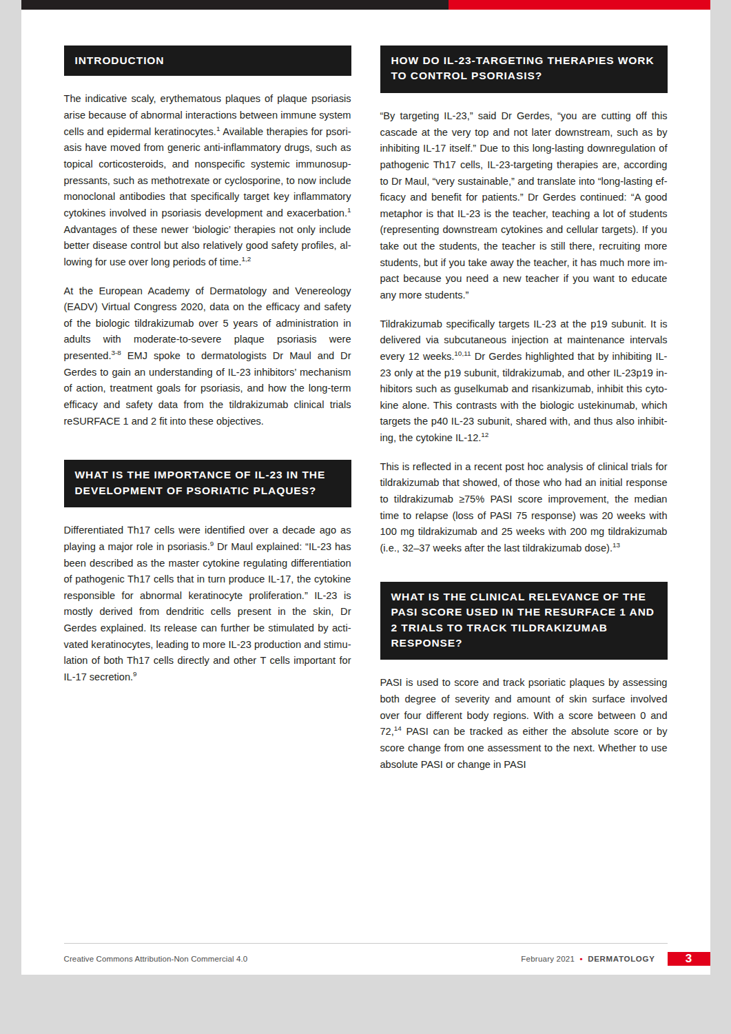Introduction
The indicative scaly, erythematous plaques of plaque psoriasis arise because of abnormal interactions between immune system cells and epidermal keratinocytes.1 Available therapies for psoriasis have moved from generic anti-inflammatory drugs, such as topical corticosteroids, and nonspecific systemic immunosuppressants, such as methotrexate or cyclosporine, to now include monoclonal antibodies that specifically target key inflammatory cytokines involved in psoriasis development and exacerbation.1 Advantages of these newer ‘biologic’ therapies not only include better disease control but also relatively good safety profiles, allowing for use over long periods of time.1,2
At the European Academy of Dermatology and Venereology (EADV) Virtual Congress 2020, data on the efficacy and safety of the biologic tildrakizumab over 5 years of administration in adults with moderate-to-severe plaque psoriasis were presented.3-8 EMJ spoke to dermatologists Dr Maul and Dr Gerdes to gain an understanding of IL-23 inhibitors’ mechanism of action, treatment goals for psoriasis, and how the long-term efficacy and safety data from the tildrakizumab clinical trials reSURFACE 1 and 2 fit into these objectives.
What is the importance of IL-23 in the development of psoriatic plaques?
Differentiated Th17 cells were identified over a decade ago as playing a major role in psoriasis.9 Dr Maul explained: “IL-23 has been described as the master cytokine regulating differentiation of pathogenic Th17 cells that in turn produce IL-17, the cytokine responsible for abnormal keratinocyte proliferation.” IL-23 is mostly derived from dendritic cells present in the skin, Dr Gerdes explained. Its release can further be stimulated by activated keratinocytes, leading to more IL-23 production and stimulation of both Th17 cells directly and other T cells important for IL-17 secretion.9
How do IL-23-targeting therapies work to control psoriasis?
“By targeting IL-23,” said Dr Gerdes, “you are cutting off this cascade at the very top and not later downstream, such as by inhibiting IL-17 itself.” Due to this long-lasting downregulation of pathogenic Th17 cells, IL-23-targeting therapies are, according to Dr Maul, “very sustainable,” and translate into “long-lasting efficacy and benefit for patients.” Dr Gerdes continued: “A good metaphor is that IL-23 is the teacher, teaching a lot of students (representing downstream cytokines and cellular targets). If you take out the students, the teacher is still there, recruiting more students, but if you take away the teacher, it has much more impact because you need a new teacher if you want to educate any more students.”
Tildrakizumab specifically targets IL-23 at the p19 subunit. It is delivered via subcutaneous injection at maintenance intervals every 12 weeks.10,11 Dr Gerdes highlighted that by inhibiting IL-23 only at the p19 subunit, tildrakizumab, and other IL-23p19 inhibitors such as guselkumab and risankizumab, inhibit this cytokine alone. This contrasts with the biologic ustekinumab, which targets the p40 IL-23 subunit, shared with, and thus also inhibiting, the cytokine IL-12.12
This is reflected in a recent post hoc analysis of clinical trials for tildrakizumab that showed, of those who had an initial response to tildrakizumab ≥75% PASI score improvement, the median time to relapse (loss of PASI 75 response) was 20 weeks with 100 mg tildrakizumab and 25 weeks with 200 mg tildrakizumab (i.e., 32–37 weeks after the last tildrakizumab dose).13
What is the clinical relevance of the PASI score used in the reSURFACE 1 and 2 trials to track tildrakizumab response?
PASI is used to score and track psoriatic plaques by assessing both degree of severity and amount of skin surface involved over four different body regions. With a score between 0 and 72,14 PASI can be tracked as either the absolute score or by score change from one assessment to the next. Whether to use absolute PASI or change in PASI
Creative Commons Attribution-Non Commercial 4.0
February 2021 • DERMATOLOGY
3